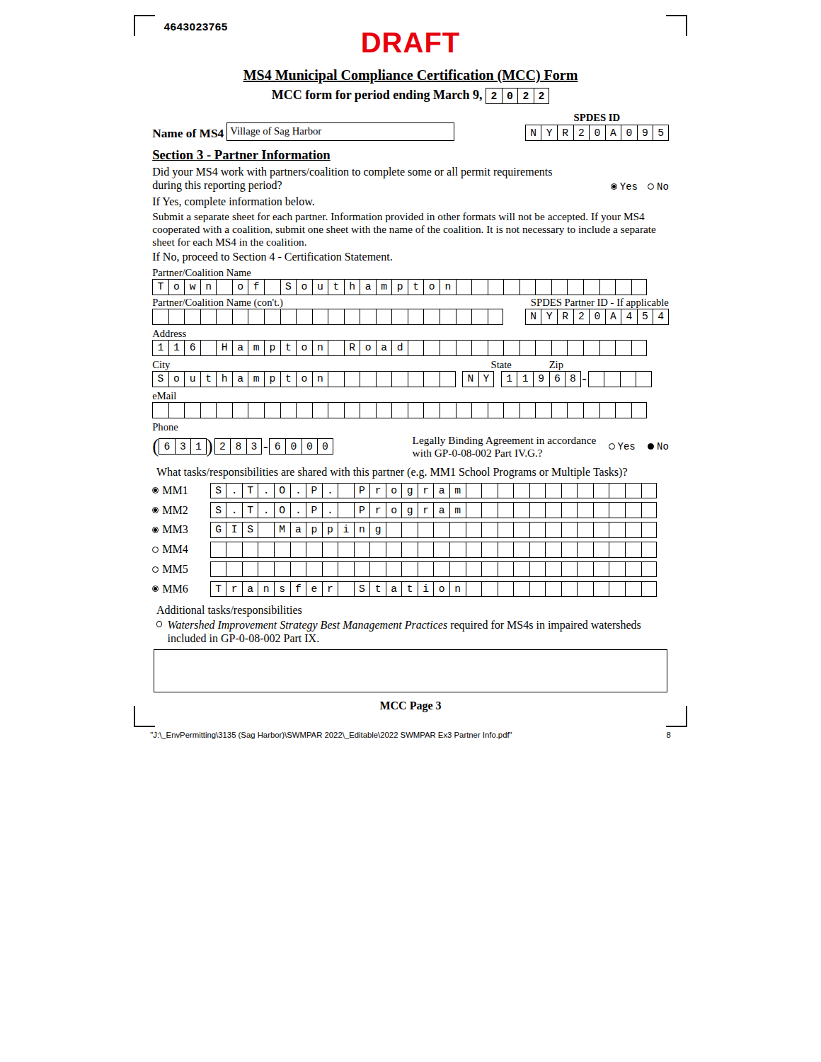4643023765
DRAFT
MS4 Municipal Compliance Certification (MCC) Form
MCC form for period ending March 9, 2022
Name of MS4 Village of Sag Harbor
SPDES ID NYR 20 A 095
Section 3 - Partner Information
Did your MS4 work with partners/coalition to complete some or all permit requirements during this reporting period?
Yes No
If Yes, complete information below.
Submit a separate sheet for each partner. Information provided in other formats will not be accepted. If your MS4 cooperated with a coalition, submit one sheet with the name of the coalition. It is not necessary to include a separate sheet for each MS4 in the coalition.
If No, proceed to Section 4 - Certification Statement.
Partner/Coalition Name
Town of Southampton
Partner/Coalition Name (con't.)
SPDES Partner ID - If applicable
NYR 20 A 454
Address
116 Hampton Road
City
State
Zip
Southampton NY 11968 -
eMail
Phone
( 631 ) 283 - 6000
Legally Binding Agreement in accordance
with GP-0-08-002 Part IV.G.? Yes No
What tasks/responsibilities are shared with this partner (e.g. MM1 School Programs or Multiple Tasks)?
MM1 S. T. O. P. Program
MM2 S. T. O. P. Program
MM3 GIS Mapping
MM4
MM5
MM6 Transfer Station
Additional tasks/responsibilities
Watershed Improvement Strategy Best Management Practices required for MS4s in impaired watersheds included in GP-0-08-002 Part IX.
MCC Page 3
"J:\_EnvPermitting\3135 (Sag Harbor)\SWMPAR 2022\_Editable\2022 SWMPAR Ex3 Partner Info.pdf" 8